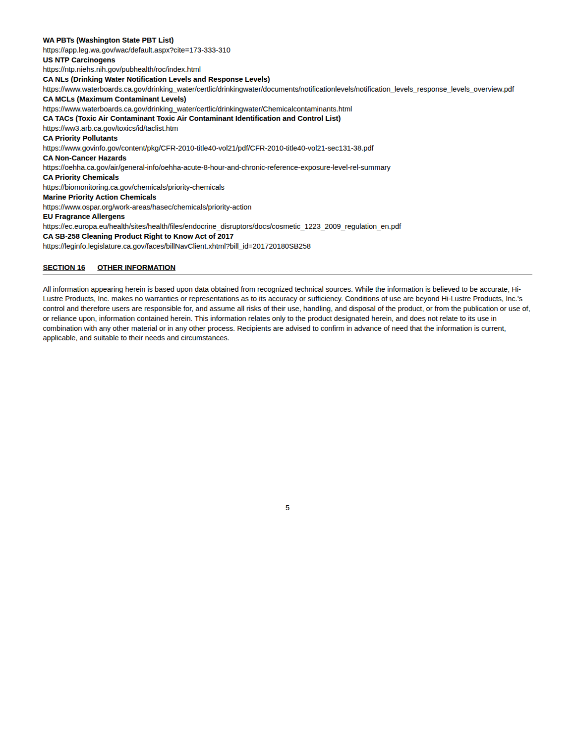WA PBTs (Washington State PBT List)
https://app.leg.wa.gov/wac/default.aspx?cite=173-333-310
US NTP Carcinogens
https://ntp.niehs.nih.gov/pubhealth/roc/index.html
CA NLs (Drinking Water Notification Levels and Response Levels)
https://www.waterboards.ca.gov/drinking_water/certlic/drinkingwater/documents/notificationlevels/notification_levels_response_levels_overview.pdf
CA MCLs (Maximum Contaminant Levels)
https://www.waterboards.ca.gov/drinking_water/certlic/drinkingwater/Chemicalcontaminants.html
CA TACs (Toxic Air Contaminant Toxic Air Contaminant Identification and Control List)
https://ww3.arb.ca.gov/toxics/id/taclist.htm
CA Priority Pollutants
https://www.govinfo.gov/content/pkg/CFR-2010-title40-vol21/pdf/CFR-2010-title40-vol21-sec131-38.pdf
CA Non-Cancer Hazards
https://oehha.ca.gov/air/general-info/oehha-acute-8-hour-and-chronic-reference-exposure-level-rel-summary
CA Priority Chemicals
https://biomonitoring.ca.gov/chemicals/priority-chemicals
Marine Priority Action Chemicals
https://www.ospar.org/work-areas/hasec/chemicals/priority-action
EU Fragrance Allergens
https://ec.europa.eu/health/sites/health/files/endocrine_disruptors/docs/cosmetic_1223_2009_regulation_en.pdf
CA SB-258 Cleaning Product Right to Know Act of 2017
https://leginfo.legislature.ca.gov/faces/billNavClient.xhtml?bill_id=201720180SB258
SECTION 16 OTHER INFORMATION
All information appearing herein is based upon data obtained from recognized technical sources. While the information is believed to be accurate, Hi-Lustre Products, Inc. makes no warranties or representations as to its accuracy or sufficiency. Conditions of use are beyond Hi-Lustre Products, Inc.'s control and therefore users are responsible for, and assume all risks of their use, handling, and disposal of the product, or from the publication or use of, or reliance upon, information contained herein. This information relates only to the product designated herein, and does not relate to its use in combination with any other material or in any other process. Recipients are advised to confirm in advance of need that the information is current, applicable, and suitable to their needs and circumstances.
5